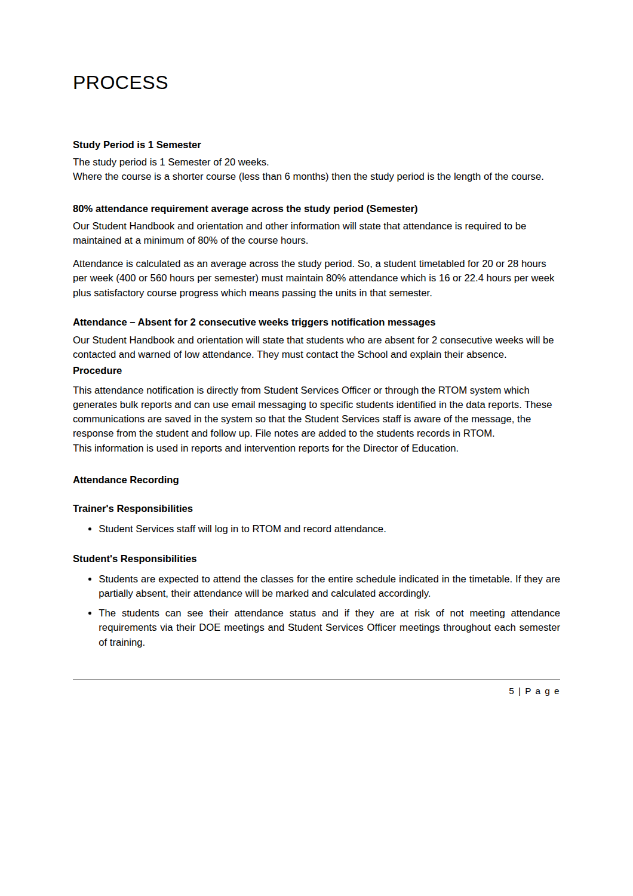PROCESS
Study Period is 1 Semester
The study period is 1 Semester of 20 weeks.
Where the course is a shorter course (less than 6 months) then the study period is the length of the course.
80% attendance requirement average across the study period (Semester)
Our Student Handbook and orientation and other information will state that attendance is required to be maintained at a minimum of 80% of the course hours.
Attendance is calculated as an average across the study period. So, a student timetabled for 20 or 28 hours per week (400 or 560 hours per semester) must maintain 80% attendance which is 16 or 22.4 hours per week plus satisfactory course progress which means passing the units in that semester.
Attendance – Absent for 2 consecutive weeks triggers notification messages
Our Student Handbook and orientation will state that students who are absent for 2 consecutive weeks will be contacted and warned of low attendance. They must contact the School and explain their absence.
Procedure
This attendance notification is directly from Student Services Officer or through the RTOM system which generates bulk reports and can use email messaging to specific students identified in the data reports. These communications are saved in the system so that the Student Services staff is aware of the message, the response from the student and follow up. File notes are added to the students records in RTOM.
This information is used in reports and intervention reports for the Director of Education.
Attendance Recording
Trainer's Responsibilities
Student Services staff will log in to RTOM and record attendance.
Student's Responsibilities
Students are expected to attend the classes for the entire schedule indicated in the timetable. If they are partially absent, their attendance will be marked and calculated accordingly.
The students can see their attendance status and if they are at risk of not meeting attendance requirements via their DOE meetings and Student Services Officer meetings throughout each semester of training.
5 | P a g e